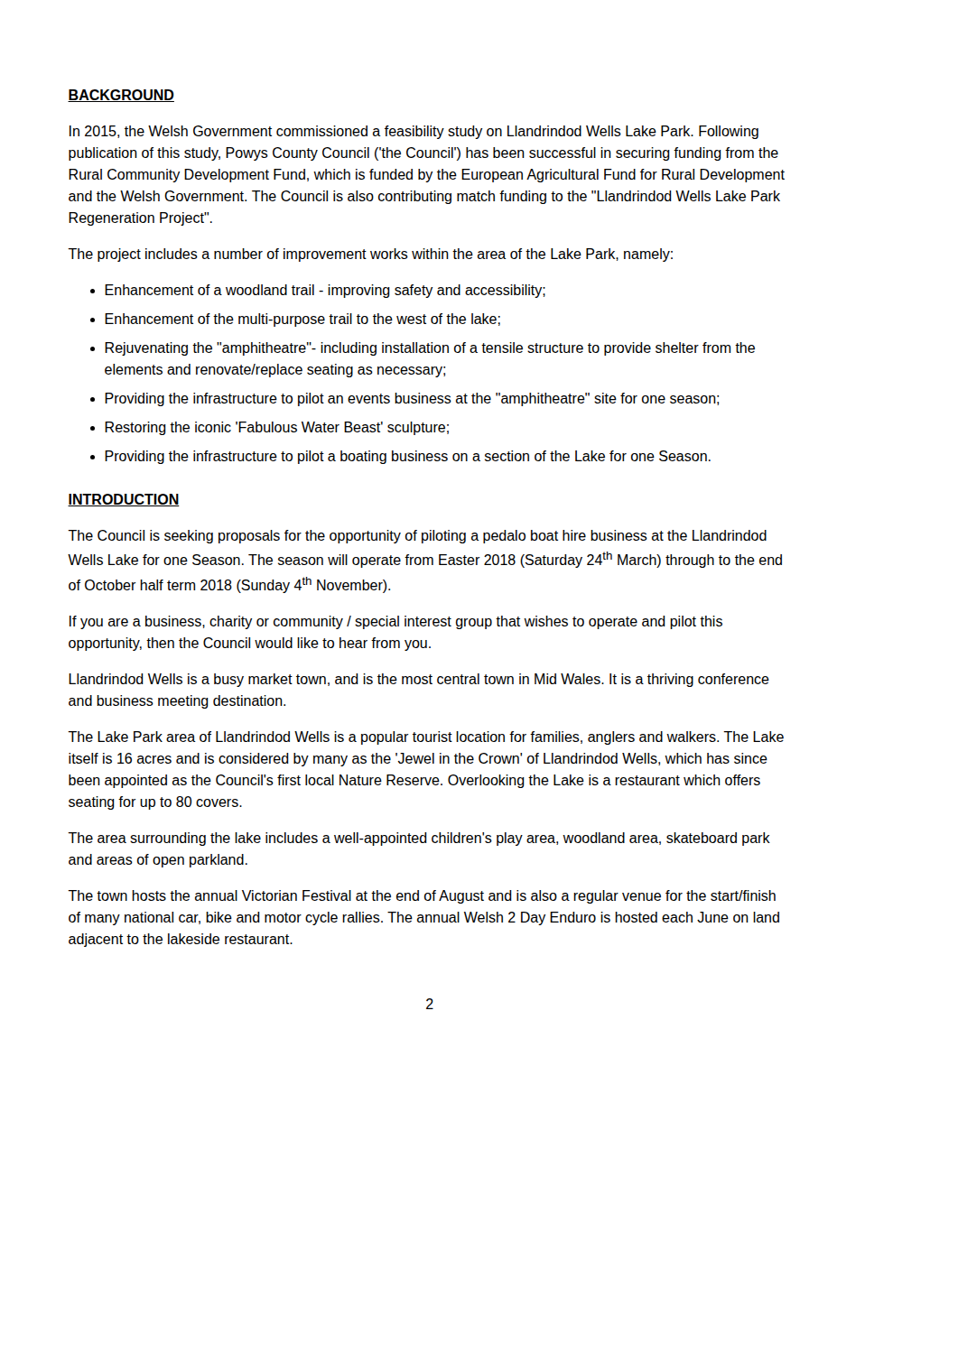BACKGROUND
In 2015, the Welsh Government commissioned a feasibility study on Llandrindod Wells Lake Park. Following publication of this study, Powys County Council ('the Council') has been successful in securing funding from the Rural Community Development Fund, which is funded by the European Agricultural Fund for Rural Development and the Welsh Government. The Council is also contributing match funding to the "Llandrindod Wells Lake Park Regeneration Project".
The project includes a number of improvement works within the area of the Lake Park, namely:
Enhancement of a woodland trail - improving safety and accessibility;
Enhancement of the multi-purpose trail to the west of the lake;
Rejuvenating the "amphitheatre"- including installation of a tensile structure to provide shelter from the elements and renovate/replace seating as necessary;
Providing the infrastructure to pilot an events business at the "amphitheatre" site for one season;
Restoring the iconic 'Fabulous Water Beast' sculpture;
Providing the infrastructure to pilot a boating business on a section of the Lake for one Season.
INTRODUCTION
The Council is seeking proposals for the opportunity of piloting a pedalo boat hire business at the Llandrindod Wells Lake for one Season. The season will operate from Easter 2018 (Saturday 24th March) through to the end of October half term 2018 (Sunday 4th November).
If you are a business, charity or community / special interest group that wishes to operate and pilot this opportunity, then the Council would like to hear from you.
Llandrindod Wells is a busy market town, and is the most central town in Mid Wales. It is a thriving conference and business meeting destination.
The Lake Park area of Llandrindod Wells is a popular tourist location for families, anglers and walkers. The Lake itself is 16 acres and is considered by many as the 'Jewel in the Crown' of Llandrindod Wells, which has since been appointed as the Council's first local Nature Reserve. Overlooking the Lake is a restaurant which offers seating for up to 80 covers.
The area surrounding the lake includes a well-appointed children's play area, woodland area, skateboard park and areas of open parkland.
The town hosts the annual Victorian Festival at the end of August and is also a regular venue for the start/finish of many national car, bike and motor cycle rallies. The annual Welsh 2 Day Enduro is hosted each June on land adjacent to the lakeside restaurant.
2